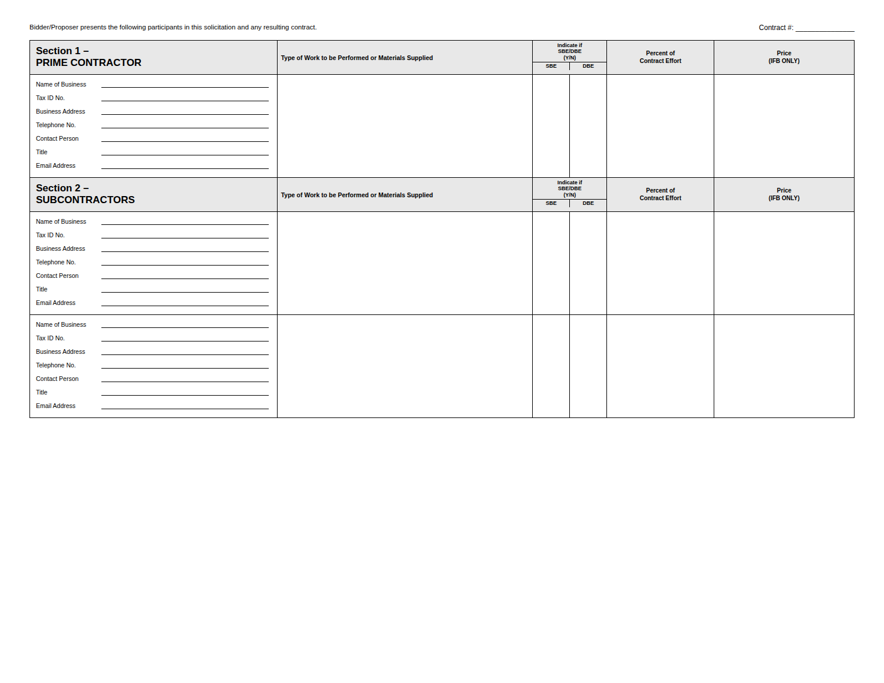Bidder/Proposer presents the following participants in this solicitation and any resulting contract.
Contract #: _______________
| Section 1 – PRIME CONTRACTOR | Type of Work to be Performed or Materials Supplied | Indicate if SBE/DBE (Y/N) / SBE / DBE / | Percent of Contract Effort | Price (IFB ONLY) |
| Name of Business Tax ID No. Business Address Telephone No. Contact Person Title Email Address | | | | | |
| Section 2 – SUBCONTRACTORS | Type of Work to be Performed or Materials Supplied | Indicate if SBE/DBE (Y/N) / SBE / DBE / | Percent of Contract Effort | Price (IFB ONLY) |
| Name of Business Tax ID No. Business Address Telephone No. Contact Person Title Email Address | | | | | |
| Name of Business Tax ID No. Business Address Telephone No. Contact Person Title Email Address | | | | | |